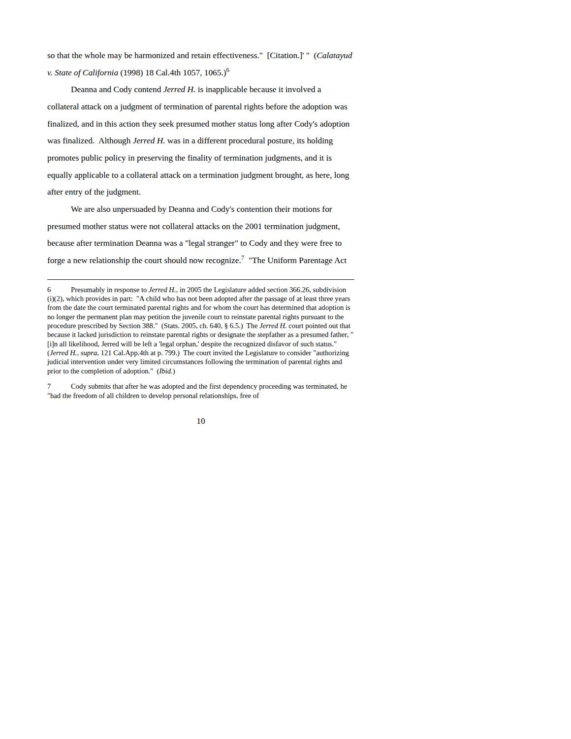so that the whole may be harmonized and retain effectiveness." [Citation.]' " (Calatayud v. State of California (1998) 18 Cal.4th 1057, 1065.)6
Deanna and Cody contend Jerred H. is inapplicable because it involved a collateral attack on a judgment of termination of parental rights before the adoption was finalized, and in this action they seek presumed mother status long after Cody's adoption was finalized. Although Jerred H. was in a different procedural posture, its holding promotes public policy in preserving the finality of termination judgments, and it is equally applicable to a collateral attack on a termination judgment brought, as here, long after entry of the judgment.
We are also unpersuaded by Deanna and Cody's contention their motions for presumed mother status were not collateral attacks on the 2001 termination judgment, because after termination Deanna was a "legal stranger" to Cody and they were free to forge a new relationship the court should now recognize.7 "The Uniform Parentage Act
6 Presumably in response to Jerred H., in 2005 the Legislature added section 366.26, subdivision (i)(2), which provides in part: "A child who has not been adopted after the passage of at least three years from the date the court terminated parental rights and for whom the court has determined that adoption is no longer the permanent plan may petition the juvenile court to reinstate parental rights pursuant to the procedure prescribed by Section 388." (Stats. 2005, ch. 640, § 6.5.) The Jerred H. court pointed out that because it lacked jurisdiction to reinstate parental rights or designate the stepfather as a presumed father, "[i]n all likelihood, Jerred will be left a 'legal orphan,' despite the recognized disfavor of such status." (Jerred H., supra, 121 Cal.App.4th at p. 799.) The court invited the Legislature to consider "authorizing judicial intervention under very limited circumstances following the termination of parental rights and prior to the completion of adoption." (Ibid.)
7 Cody submits that after he was adopted and the first dependency proceeding was terminated, he "had the freedom of all children to develop personal relationships, free of
10